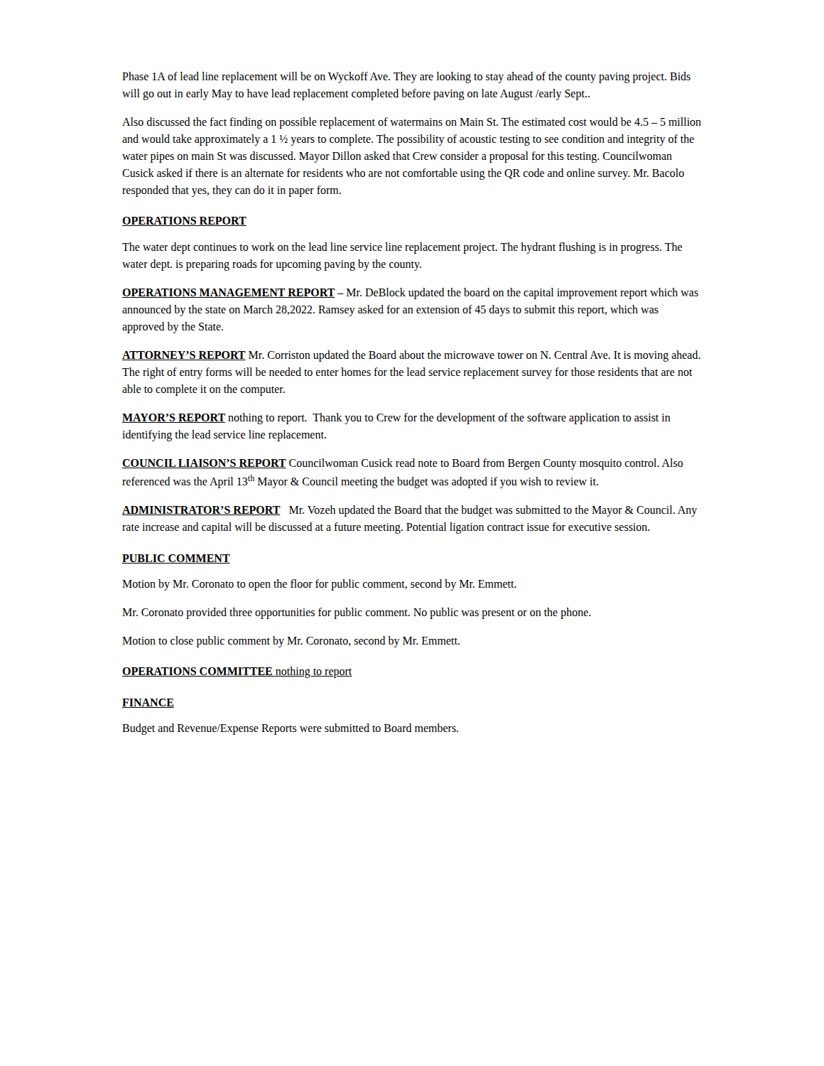Phase 1A of lead line replacement will be on Wyckoff Ave. They are looking to stay ahead of the county paving project. Bids will go out in early May to have lead replacement completed before paving on late August /early Sept..
Also discussed the fact finding on possible replacement of watermains on Main St. The estimated cost would be 4.5 – 5 million and would take approximately a 1 ½ years to complete. The possibility of acoustic testing to see condition and integrity of the water pipes on main St was discussed. Mayor Dillon asked that Crew consider a proposal for this testing. Councilwoman Cusick asked if there is an alternate for residents who are not comfortable using the QR code and online survey. Mr. Bacolo responded that yes, they can do it in paper form.
OPERATIONS REPORT
The water dept continues to work on the lead line service line replacement project. The hydrant flushing is in progress. The water dept. is preparing roads for upcoming paving by the county.
OPERATIONS MANAGEMENT REPORT – Mr. DeBlock updated the board on the capital improvement report which was announced by the state on March 28,2022. Ramsey asked for an extension of 45 days to submit this report, which was approved by the State.
ATTORNEY’S REPORT Mr. Corriston updated the Board about the microwave tower on N. Central Ave. It is moving ahead. The right of entry forms will be needed to enter homes for the lead service replacement survey for those residents that are not able to complete it on the computer.
MAYOR’S REPORT nothing to report. Thank you to Crew for the development of the software application to assist in identifying the lead service line replacement.
COUNCIL LIAISON’S REPORT Councilwoman Cusick read note to Board from Bergen County mosquito control. Also referenced was the April 13th Mayor & Council meeting the budget was adopted if you wish to review it.
ADMINISTRATOR’S REPORT Mr. Vozeh updated the Board that the budget was submitted to the Mayor & Council. Any rate increase and capital will be discussed at a future meeting. Potential ligation contract issue for executive session.
PUBLIC COMMENT
Motion by Mr. Coronato to open the floor for public comment, second by Mr. Emmett.
Mr. Coronato provided three opportunities for public comment. No public was present or on the phone.
Motion to close public comment by Mr. Coronato, second by Mr. Emmett.
OPERATIONS COMMITTEE nothing to report
FINANCE
Budget and Revenue/Expense Reports were submitted to Board members.